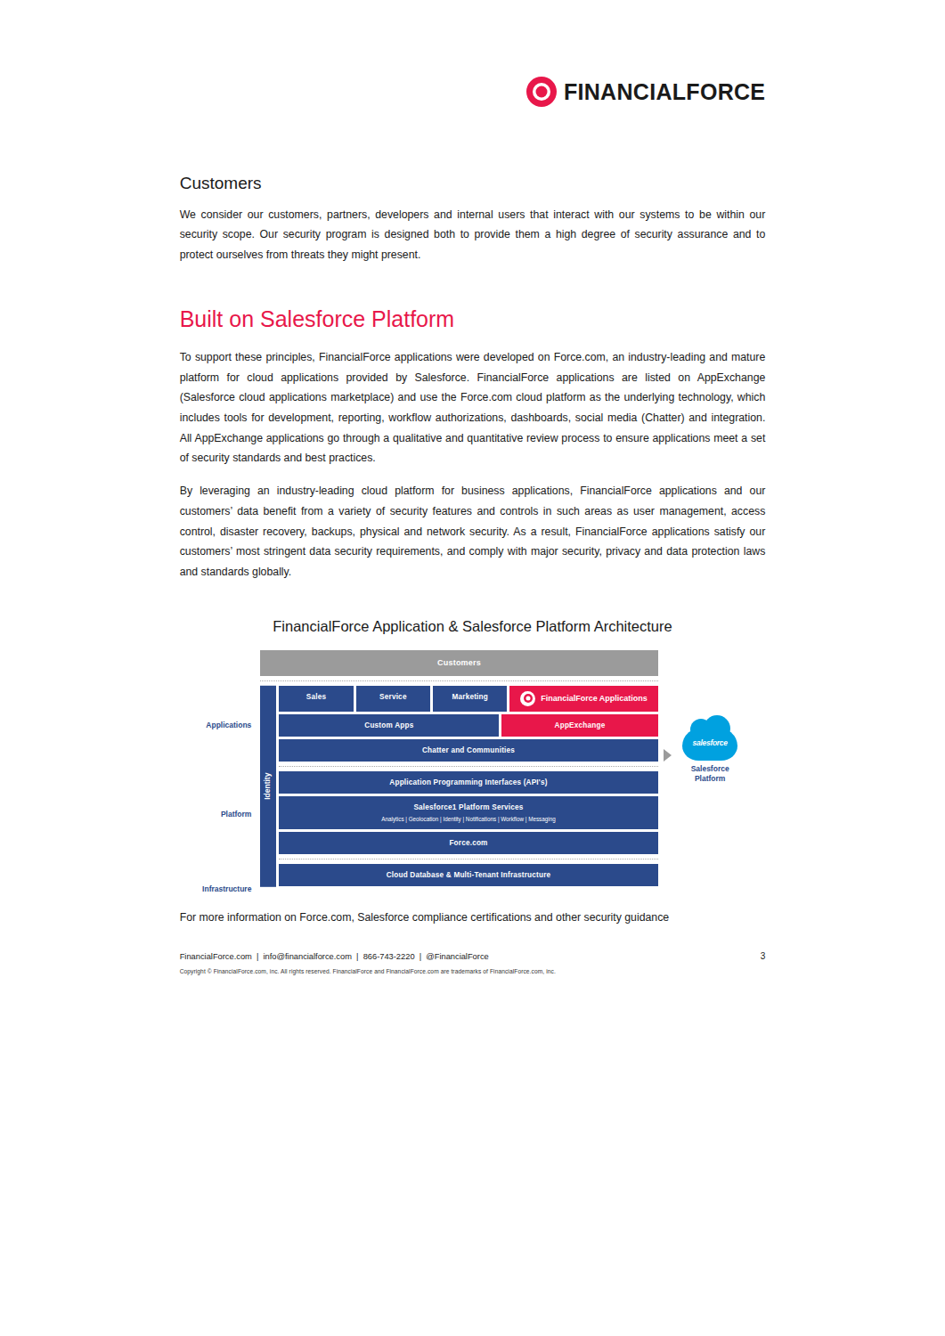FINANCIALFORCE
Customers
We consider our customers, partners, developers and internal users that interact with our systems to be within our security scope. Our security program is designed both to provide them a high degree of security assurance and to protect ourselves from threats they might present.
Built on Salesforce Platform
To support these principles, FinancialForce applications were developed on Force.com, an industry-leading and mature platform for cloud applications provided by Salesforce. FinancialForce applications are listed on AppExchange (Salesforce cloud applications marketplace) and use the Force.com cloud platform as the underlying technology, which includes tools for development, reporting, workflow authorizations, dashboards, social media (Chatter) and integration. All AppExchange applications go through a qualitative and quantitative review process to ensure applications meet a set of security standards and best practices.
By leveraging an industry-leading cloud platform for business applications, FinancialForce applications and our customers’ data benefit from a variety of security features and controls in such areas as user management, access control, disaster recovery, backups, physical and network security. As a result, FinancialForce applications satisfy our customers’ most stringent data security requirements, and comply with major security, privacy and data protection laws and standards globally.
FinancialForce Application & Salesforce Platform Architecture
Applications Platform Infrastructure
Customers
Identity
Sales
Service
Marketing
FinancialForce Applications
Custom Apps
AppExchange
Chatter and Communities
Application Programming Interfaces (API's)
Salesforce1 Platform Services Analytics | Geolocation | Identity | Notifications | Workflow | Messaging
Force.com
Cloud Database & Multi-Tenant Infrastructure
salesforce
Salesforce
Platform
For more information on Force.com, Salesforce compliance certifications and other security guidance
FinancialForce.com | info@financialforce.com | 866-743-2220 | @FinancialForce
3
Copyright © FinancialForce.com, inc. All rights reserved. FinancialForce and FinancialForce.com are trademarks of FinancialForce.com, inc.